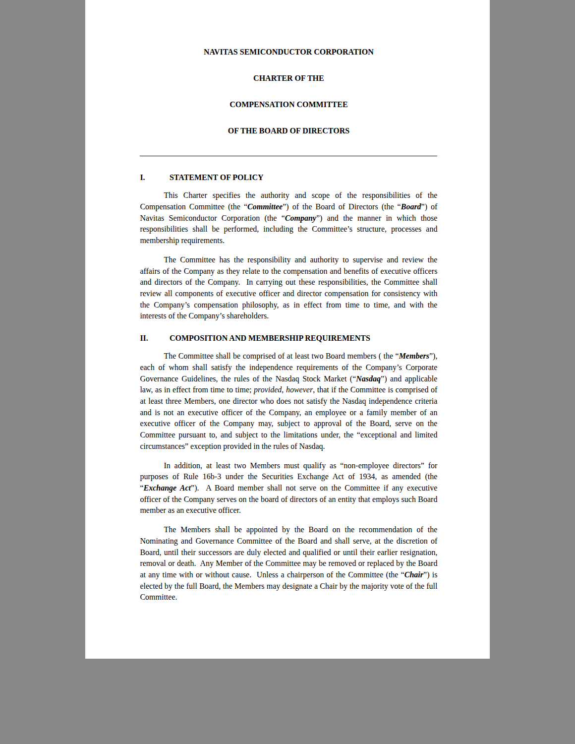NAVITAS SEMICONDUCTOR CORPORATION
CHARTER OF THE
COMPENSATION COMMITTEE
OF THE BOARD OF DIRECTORS
I. STATEMENT OF POLICY
This Charter specifies the authority and scope of the responsibilities of the Compensation Committee (the “Committee”) of the Board of Directors (the “Board”) of Navitas Semiconductor Corporation (the “Company”) and the manner in which those responsibilities shall be performed, including the Committee’s structure, processes and membership requirements.
The Committee has the responsibility and authority to supervise and review the affairs of the Company as they relate to the compensation and benefits of executive officers and directors of the Company. In carrying out these responsibilities, the Committee shall review all components of executive officer and director compensation for consistency with the Company’s compensation philosophy, as in effect from time to time, and with the interests of the Company’s shareholders.
II. COMPOSITION AND MEMBERSHIP REQUIREMENTS
The Committee shall be comprised of at least two Board members ( the “Members”), each of whom shall satisfy the independence requirements of the Company’s Corporate Governance Guidelines, the rules of the Nasdaq Stock Market (“Nasdaq”) and applicable law, as in effect from time to time; provided, however, that if the Committee is comprised of at least three Members, one director who does not satisfy the Nasdaq independence criteria and is not an executive officer of the Company, an employee or a family member of an executive officer of the Company may, subject to approval of the Board, serve on the Committee pursuant to, and subject to the limitations under, the “exceptional and limited circumstances” exception provided in the rules of Nasdaq.
In addition, at least two Members must qualify as “non-employee directors” for purposes of Rule 16b-3 under the Securities Exchange Act of 1934, as amended (the “Exchange Act”). A Board member shall not serve on the Committee if any executive officer of the Company serves on the board of directors of an entity that employs such Board member as an executive officer.
The Members shall be appointed by the Board on the recommendation of the Nominating and Governance Committee of the Board and shall serve, at the discretion of Board, until their successors are duly elected and qualified or until their earlier resignation, removal or death. Any Member of the Committee may be removed or replaced by the Board at any time with or without cause. Unless a chairperson of the Committee (the “Chair”) is elected by the full Board, the Members may designate a Chair by the majority vote of the full Committee.